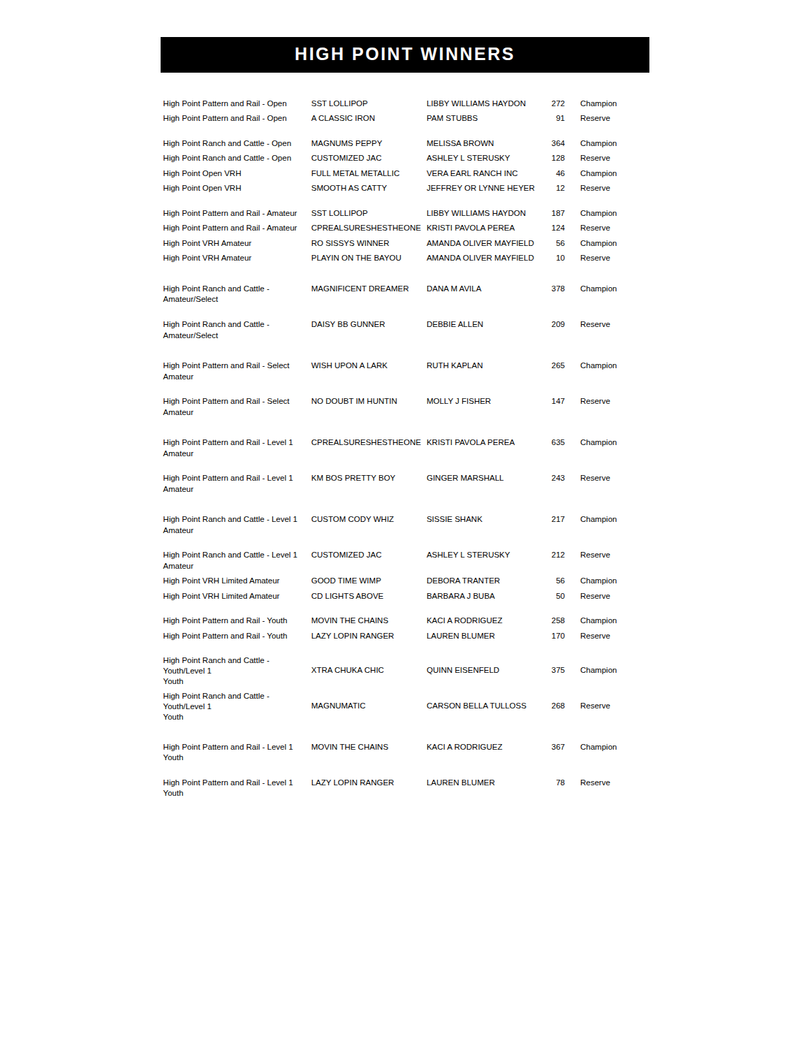HIGH POINT WINNERS
| High Point Pattern and Rail - Open | SST LOLLIPOP | LIBBY WILLIAMS HAYDON | 272 | Champion |
| High Point Pattern and Rail - Open | A CLASSIC IRON | PAM STUBBS | 91 | Reserve |
| High Point Ranch and Cattle - Open | MAGNUMS PEPPY | MELISSA BROWN | 364 | Champion |
| High Point Ranch and Cattle - Open | CUSTOMIZED JAC | ASHLEY L STERUSKY | 128 | Reserve |
| High Point Open VRH | FULL METAL METALLIC | VERA EARL RANCH INC | 46 | Champion |
| High Point Open VRH | SMOOTH AS CATTY | JEFFREY OR LYNNE HEYER | 12 | Reserve |
| High Point Pattern and Rail - Amateur | SST LOLLIPOP | LIBBY WILLIAMS HAYDON | 187 | Champion |
| High Point Pattern and Rail - Amateur | CPREALSURESHESTHEONE | KRISTI PAVOLA PEREA | 124 | Reserve |
| High Point VRH Amateur | RO SISSYS WINNER | AMANDA OLIVER MAYFIELD | 56 | Champion |
| High Point VRH Amateur | PLAYIN ON THE BAYOU | AMANDA OLIVER MAYFIELD | 10 | Reserve |
| High Point Ranch and Cattle - Amateur/Select | MAGNIFICENT DREAMER | DANA M AVILA | 378 | Champion |
| High Point Ranch and Cattle - Amateur/Select | DAISY BB GUNNER | DEBBIE ALLEN | 209 | Reserve |
| High Point Pattern and Rail - Select Amateur | WISH UPON A LARK | RUTH KAPLAN | 265 | Champion |
| High Point Pattern and Rail - Select Amateur | NO DOUBT IM HUNTIN | MOLLY J FISHER | 147 | Reserve |
| High Point Pattern and Rail - Level 1 Amateur | CPREALSURESHESTHEONE | KRISTI PAVOLA PEREA | 635 | Champion |
| High Point Pattern and Rail - Level 1 Amateur | KM BOS PRETTY BOY | GINGER MARSHALL | 243 | Reserve |
| High Point Ranch and Cattle - Level 1 Amateur | CUSTOM CODY WHIZ | SISSIE SHANK | 217 | Champion |
| High Point Ranch and Cattle - Level 1 Amateur | CUSTOMIZED JAC | ASHLEY L STERUSKY | 212 | Reserve |
| High Point VRH Limited Amateur | GOOD TIME WIMP | DEBORA TRANTER | 56 | Champion |
| High Point VRH Limited Amateur | CD LIGHTS ABOVE | BARBARA J BUBA | 50 | Reserve |
| High Point Pattern and Rail - Youth | MOVIN THE CHAINS | KACI A RODRIGUEZ | 258 | Champion |
| High Point Pattern and Rail - Youth | LAZY LOPIN RANGER | LAUREN BLUMER | 170 | Reserve |
| High Point Ranch and Cattle - Youth/Level 1 Youth | XTRA CHUKA CHIC | QUINN EISENFELD | 375 | Champion |
| High Point Ranch and Cattle - Youth/Level 1 Youth | MAGNUMATIC | CARSON BELLA TULLOSS | 268 | Reserve |
| High Point Pattern and Rail - Level 1 Youth | MOVIN THE CHAINS | KACI A RODRIGUEZ | 367 | Champion |
| High Point Pattern and Rail - Level 1 Youth | LAZY LOPIN RANGER | LAUREN BLUMER | 78 | Reserve |